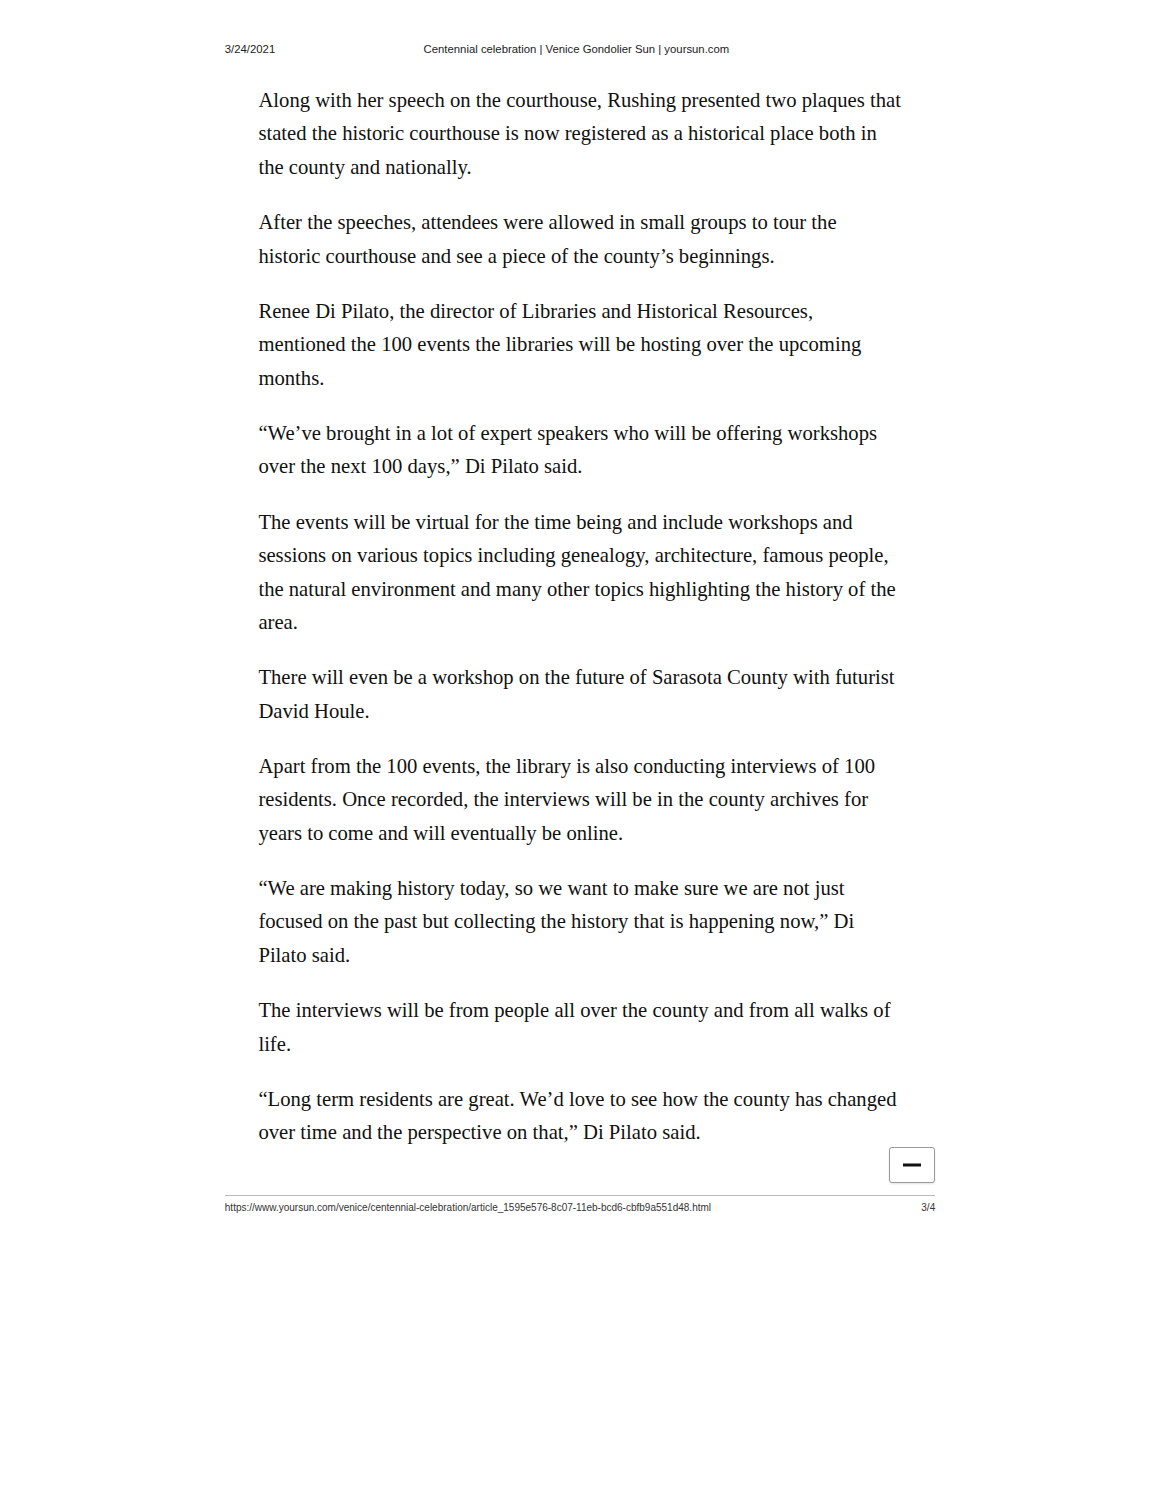3/24/2021
Centennial celebration | Venice Gondolier Sun | yoursun.com
Along with her speech on the courthouse, Rushing presented two plaques that stated the historic courthouse is now registered as a historical place both in the county and nationally.
After the speeches, attendees were allowed in small groups to tour the historic courthouse and see a piece of the county’s beginnings.
Renee Di Pilato, the director of Libraries and Historical Resources, mentioned the 100 events the libraries will be hosting over the upcoming months.
“We’ve brought in a lot of expert speakers who will be offering workshops over the next 100 days,” Di Pilato said.
The events will be virtual for the time being and include workshops and sessions on various topics including genealogy, architecture, famous people, the natural environment and many other topics highlighting the history of the area.
There will even be a workshop on the future of Sarasota County with futurist David Houle.
Apart from the 100 events, the library is also conducting interviews of 100 residents. Once recorded, the interviews will be in the county archives for years to come and will eventually be online.
“We are making history today, so we want to make sure we are not just focused on the past but collecting the history that is happening now,” Di Pilato said.
The interviews will be from people all over the county and from all walks of life.
“Long term residents are great. We’d love to see how the county has changed over time and the perspective on that,” Di Pilato said.
https://www.yoursun.com/venice/centennial-celebration/article_1595e576-8c07-11eb-bcd6-cbfb9a551d48.html
3/4